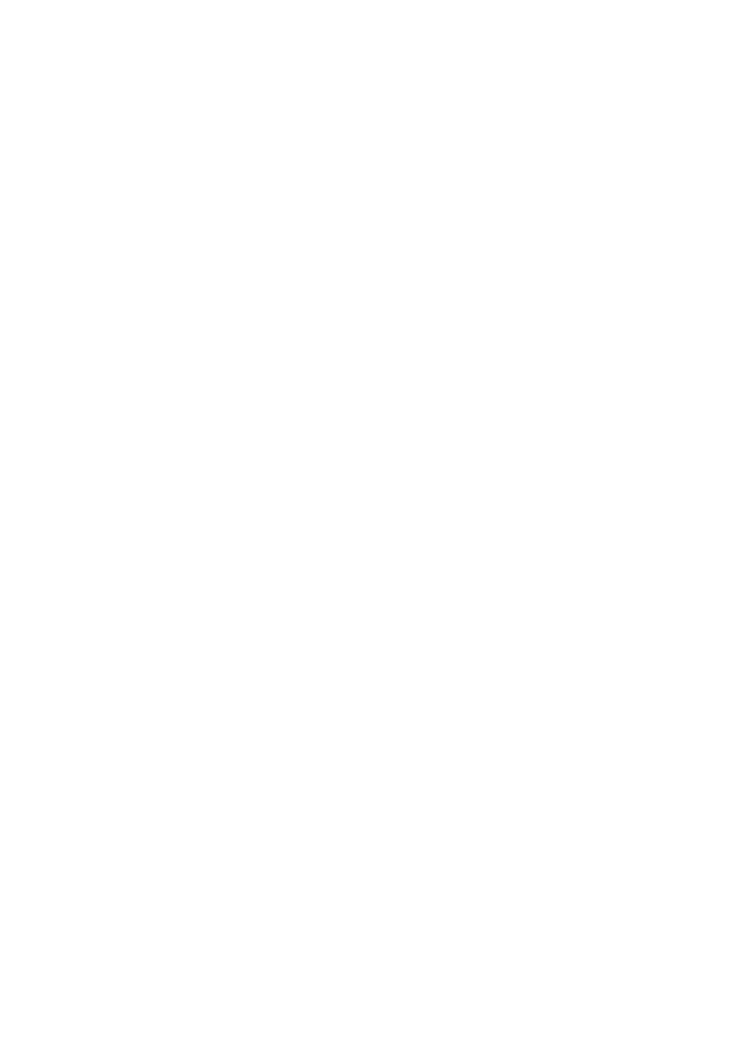Two women share biscuits and a flask of tea on the tailgate of their car after a muddy walk, with their schnauzer waiting beside them.